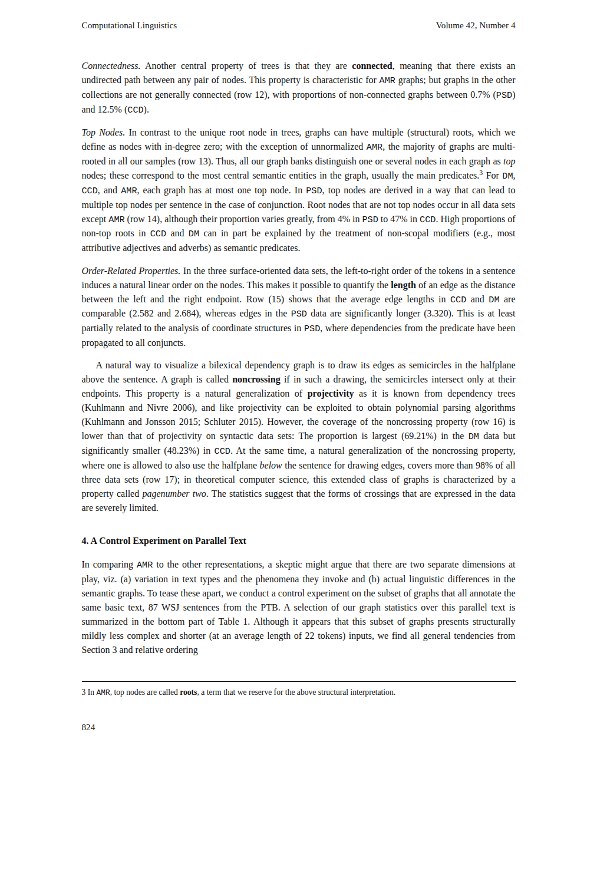Computational Linguistics Volume 42, Number 4
Connectedness. Another central property of trees is that they are connected, meaning that there exists an undirected path between any pair of nodes. This property is characteristic for AMR graphs; but graphs in the other collections are not generally connected (row 12), with proportions of non-connected graphs between 0.7% (PSD) and 12.5% (CCD).
Top Nodes. In contrast to the unique root node in trees, graphs can have multiple (structural) roots, which we define as nodes with in-degree zero; with the exception of unnormalized AMR, the majority of graphs are multi-rooted in all our samples (row 13). Thus, all our graph banks distinguish one or several nodes in each graph as top nodes; these correspond to the most central semantic entities in the graph, usually the main predicates.3 For DM, CCD, and AMR, each graph has at most one top node. In PSD, top nodes are derived in a way that can lead to multiple top nodes per sentence in the case of conjunction. Root nodes that are not top nodes occur in all data sets except AMR (row 14), although their proportion varies greatly, from 4% in PSD to 47% in CCD. High proportions of non-top roots in CCD and DM can in part be explained by the treatment of non-scopal modifiers (e.g., most attributive adjectives and adverbs) as semantic predicates.
Order-Related Properties. In the three surface-oriented data sets, the left-to-right order of the tokens in a sentence induces a natural linear order on the nodes. This makes it possible to quantify the length of an edge as the distance between the left and the right endpoint. Row (15) shows that the average edge lengths in CCD and DM are comparable (2.582 and 2.684), whereas edges in the PSD data are significantly longer (3.320). This is at least partially related to the analysis of coordinate structures in PSD, where dependencies from the predicate have been propagated to all conjuncts.
A natural way to visualize a bilexical dependency graph is to draw its edges as semicircles in the halfplane above the sentence. A graph is called noncrossing if in such a drawing, the semicircles intersect only at their endpoints. This property is a natural generalization of projectivity as it is known from dependency trees (Kuhlmann and Nivre 2006), and like projectivity can be exploited to obtain polynomial parsing algorithms (Kuhlmann and Jonsson 2015; Schluter 2015). However, the coverage of the noncrossing property (row 16) is lower than that of projectivity on syntactic data sets: The proportion is largest (69.21%) in the DM data but significantly smaller (48.23%) in CCD. At the same time, a natural generalization of the noncrossing property, where one is allowed to also use the halfplane below the sentence for drawing edges, covers more than 98% of all three data sets (row 17); in theoretical computer science, this extended class of graphs is characterized by a property called pagenumber two. The statistics suggest that the forms of crossings that are expressed in the data are severely limited.
4. A Control Experiment on Parallel Text
In comparing AMR to the other representations, a skeptic might argue that there are two separate dimensions at play, viz. (a) variation in text types and the phenomena they invoke and (b) actual linguistic differences in the semantic graphs. To tease these apart, we conduct a control experiment on the subset of graphs that all annotate the same basic text, 87 WSJ sentences from the PTB. A selection of our graph statistics over this parallel text is summarized in the bottom part of Table 1. Although it appears that this subset of graphs presents structurally mildly less complex and shorter (at an average length of 22 tokens) inputs, we find all general tendencies from Section 3 and relative ordering
3 In AMR, top nodes are called roots, a term that we reserve for the above structural interpretation.
824